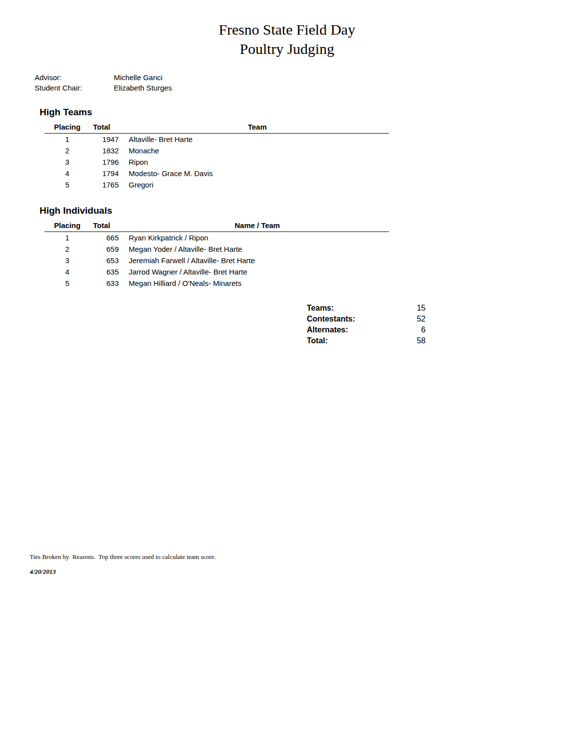Fresno State Field Day
Poultry Judging
Advisor: Michelle Ganci
Student Chair: Elizabeth Sturges
High Teams
| Placing | Total | Team |
| --- | --- | --- |
| 1 | 1947 | Altaville- Bret Harte |
| 2 | 1832 | Monache |
| 3 | 1796 | Ripon |
| 4 | 1794 | Modesto- Grace M. Davis |
| 5 | 1765 | Gregori |
High Individuals
| Placing | Total | Name / Team |
| --- | --- | --- |
| 1 | 665 | Ryan Kirkpatrick / Ripon |
| 2 | 659 | Megan Yoder / Altaville- Bret Harte |
| 3 | 653 | Jeremiah Farwell / Altaville- Bret Harte |
| 4 | 635 | Jarrod Wagner / Altaville- Bret Harte |
| 5 | 633 | Megan Hilliard / O'Neals- Minarets |
Teams: 15
Contestants: 52
Alternates: 6
Total: 58
Ties Broken by Reasons. Top three scores used to calculate team score.
4/20/2013